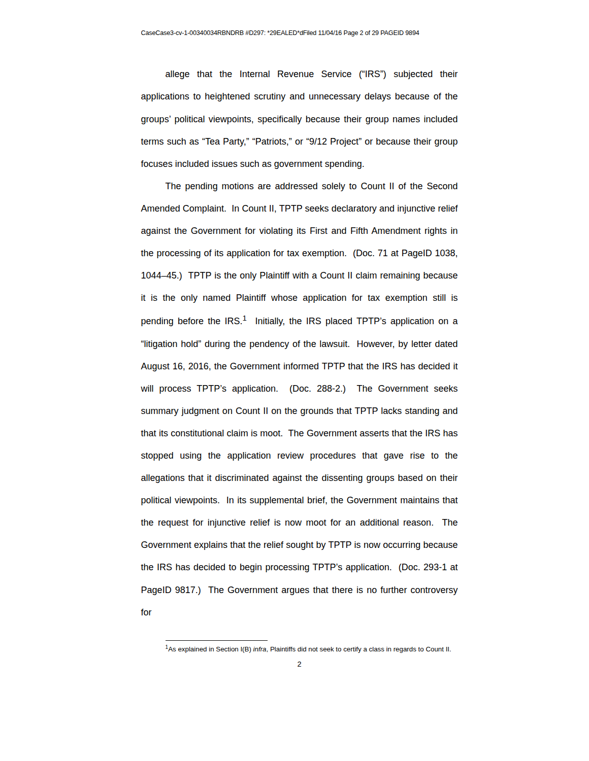CaseCase3-cv-1-00340034RBNDRB #D297: *29EALED*dFiled 11/04/16 Page 2 of 29 PAGEID 9894
allege that the Internal Revenue Service (“IRS”) subjected their applications to heightened scrutiny and unnecessary delays because of the groups’ political viewpoints, specifically because their group names included terms such as “Tea Party,” “Patriots,” or “9/12 Project” or because their group focuses included issues such as government spending.
The pending motions are addressed solely to Count II of the Second Amended Complaint. In Count II, TPTP seeks declaratory and injunctive relief against the Government for violating its First and Fifth Amendment rights in the processing of its application for tax exemption. (Doc. 71 at PageID 1038, 1044–45.) TPTP is the only Plaintiff with a Count II claim remaining because it is the only named Plaintiff whose application for tax exemption still is pending before the IRS.1 Initially, the IRS placed TPTP’s application on a “litigation hold” during the pendency of the lawsuit. However, by letter dated August 16, 2016, the Government informed TPTP that the IRS has decided it will process TPTP’s application. (Doc. 288-2.) The Government seeks summary judgment on Count II on the grounds that TPTP lacks standing and that its constitutional claim is moot. The Government asserts that the IRS has stopped using the application review procedures that gave rise to the allegations that it discriminated against the dissenting groups based on their political viewpoints. In its supplemental brief, the Government maintains that the request for injunctive relief is now moot for an additional reason. The Government explains that the relief sought by TPTP is now occurring because the IRS has decided to begin processing TPTP’s application. (Doc. 293-1 at PageID 9817.) The Government argues that there is no further controversy for
1As explained in Section I(B) infra, Plaintiffs did not seek to certify a class in regards to Count II.
2